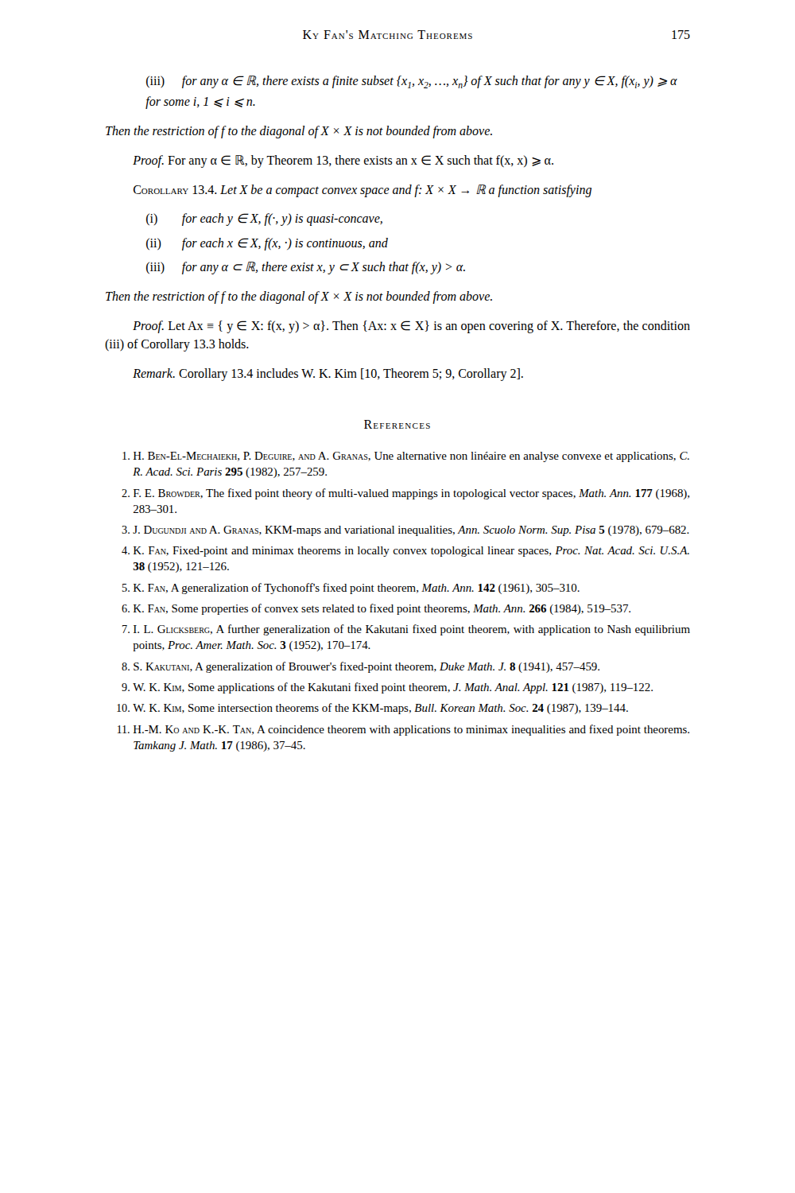Ky Fan's Matching Theorems 175
(iii) for any α ∈ ℝ, there exists a finite subset {x1, x2, …, xn} of X such that for any y ∈ X, f(xi, y) ⩾ α for some i, 1 ⩽ i ⩽ n.
Then the restriction of f to the diagonal of X × X is not bounded from above.
Proof. For any α ∈ ℝ, by Theorem 13, there exists an x ∈ X such that f(x, x) ⩾ α.
Corollary 13.4. Let X be a compact convex space and f: X × X → ℝ a function satisfying
(i) for each y ∈ X, f(·, y) is quasi-concave,
(ii) for each x ∈ X, f(x, ·) is continuous, and
(iii) for any α ⊂ ℝ, there exist x, y ⊂ X such that f(x, y) > α.
Then the restriction of f to the diagonal of X × X is not bounded from above.
Proof. Let Ax ≡ { y ∈ X: f(x, y) > α}. Then {Ax: x ∈ X} is an open covering of X. Therefore, the condition (iii) of Corollary 13.3 holds.
Remark. Corollary 13.4 includes W. K. Kim [10, Theorem 5; 9, Corollary 2].
References
H. Ben-El-Mechaiekh, P. Deguire, and A. Granas, Une alternative non linéaire en analyse convexe et applications, C. R. Acad. Sci. Paris 295 (1982), 257–259.
F. E. Browder, The fixed point theory of multi-valued mappings in topological vector spaces, Math. Ann. 177 (1968), 283–301.
J. Dugundji and A. Granas, KKM-maps and variational inequalities, Ann. Scuolo Norm. Sup. Pisa 5 (1978), 679–682.
K. Fan, Fixed-point and minimax theorems in locally convex topological linear spaces, Proc. Nat. Acad. Sci. U.S.A. 38 (1952), 121–126.
K. Fan, A generalization of Tychonoff's fixed point theorem, Math. Ann. 142 (1961), 305–310.
K. Fan, Some properties of convex sets related to fixed point theorems, Math. Ann. 266 (1984), 519–537.
I. L. Glicksberg, A further generalization of the Kakutani fixed point theorem, with application to Nash equilibrium points, Proc. Amer. Math. Soc. 3 (1952), 170–174.
S. Kakutani, A generalization of Brouwer's fixed-point theorem, Duke Math. J. 8 (1941), 457–459.
W. K. Kim, Some applications of the Kakutani fixed point theorem, J. Math. Anal. Appl. 121 (1987), 119–122.
W. K. Kim, Some intersection theorems of the KKM-maps, Bull. Korean Math. Soc. 24 (1987), 139–144.
H.-M. Ko and K.-K. Tan, A coincidence theorem with applications to minimax inequalities and fixed point theorems. Tamkang J. Math. 17 (1986), 37–45.